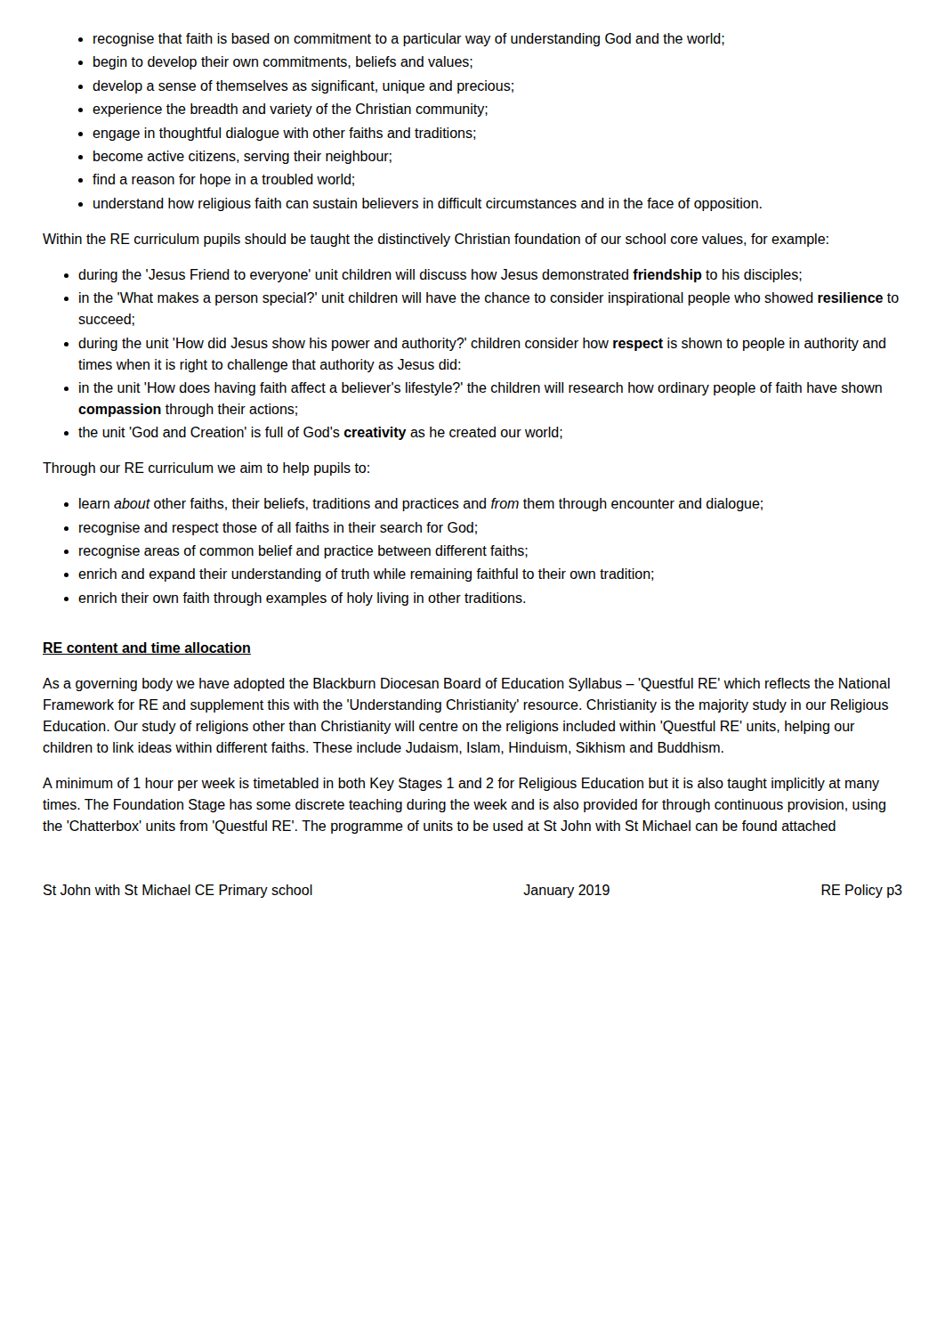recognise that faith is based on commitment to a particular way of understanding God and the world;
begin to develop their own commitments, beliefs and values;
develop a sense of themselves as significant, unique and precious;
experience the breadth and variety of the Christian community;
engage in thoughtful dialogue with other faiths and traditions;
become active citizens, serving their neighbour;
find a reason for hope in a troubled world;
understand how religious faith can sustain believers in difficult circumstances and in the face of opposition.
Within the RE curriculum pupils should be taught the distinctively Christian foundation of our school core values, for example:
during the 'Jesus Friend to everyone' unit children will discuss how Jesus demonstrated friendship to his disciples;
in the 'What makes a person special?' unit children will have the chance to consider inspirational people who showed resilience to succeed;
during the unit 'How did Jesus show his power and authority?' children consider how respect is shown to people in authority and times when it is right to challenge that authority as Jesus did:
in the unit 'How does having faith affect a believer's lifestyle?' the children will research how ordinary people of faith have shown compassion through their actions;
the unit 'God and Creation' is full of God's creativity as he created our world;
Through our RE curriculum we aim to help pupils to:
learn about other faiths, their beliefs, traditions and practices and from them through encounter and dialogue;
recognise and respect those of all faiths in their search for God;
recognise areas of common belief and practice between different faiths;
enrich and expand their understanding of truth while remaining faithful to their own tradition;
enrich their own faith through examples of holy living in other traditions.
RE content and time allocation
As a governing body we have adopted the Blackburn Diocesan Board of Education Syllabus – 'Questful RE' which reflects the National Framework for RE and supplement this with the 'Understanding Christianity' resource. Christianity is the majority study in our Religious Education. Our study of religions other than Christianity will centre on the religions included within 'Questful RE' units, helping our children to link ideas within different faiths. These include Judaism, Islam, Hinduism, Sikhism and Buddhism.
A minimum of 1 hour per week is timetabled in both Key Stages 1 and 2 for Religious Education but it is also taught implicitly at many times. The Foundation Stage has some discrete teaching during the week and is also provided for through continuous provision, using the 'Chatterbox' units from 'Questful RE'. The programme of units to be used at St John with St Michael can be found attached
St John with St Michael CE Primary school January 2019 RE Policy p3